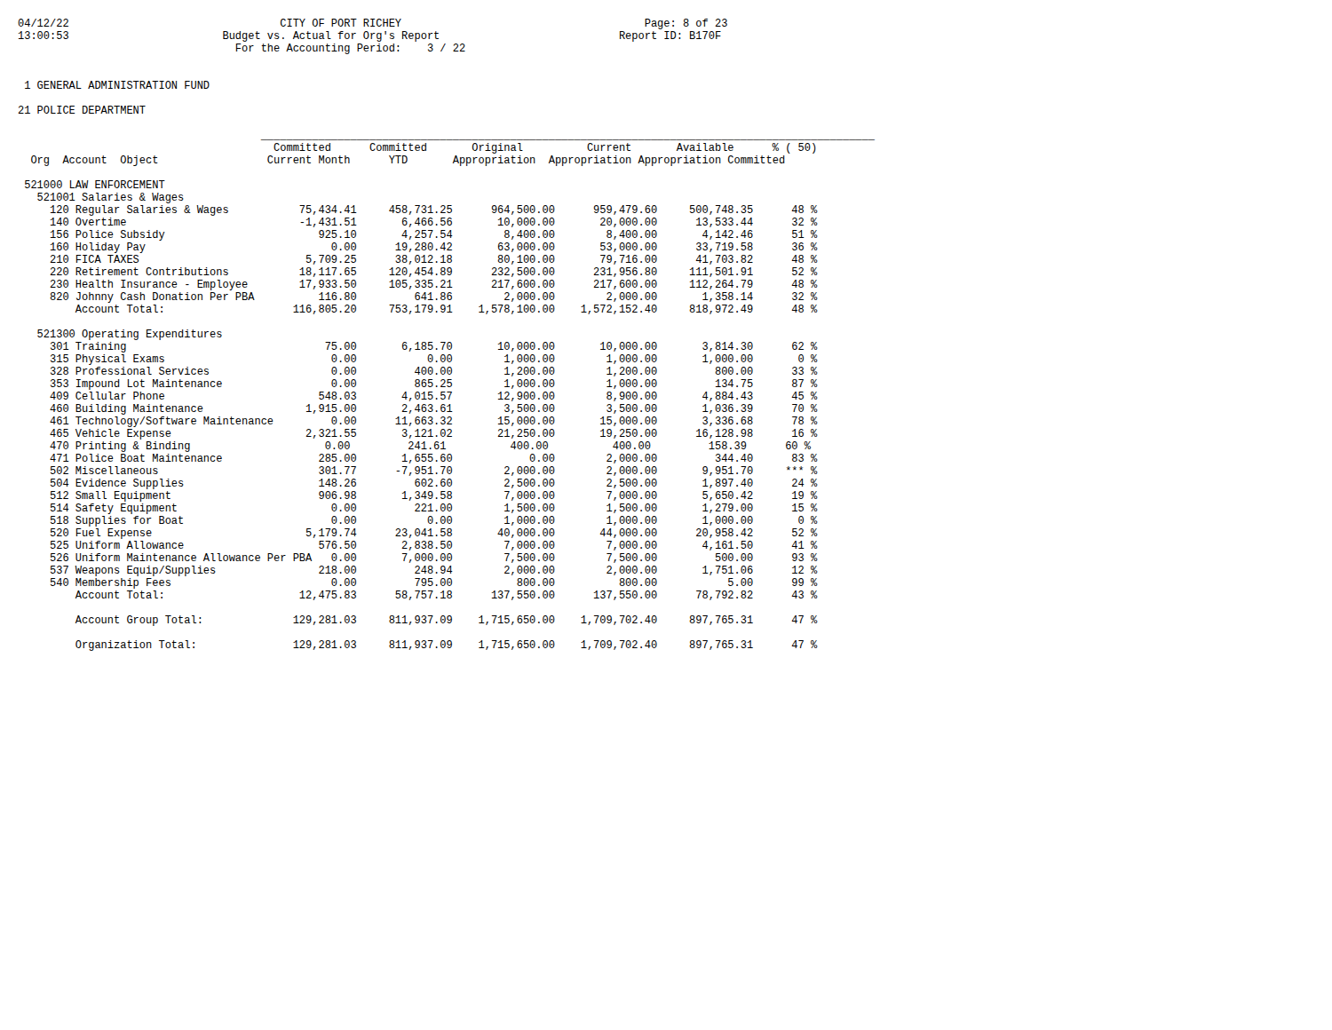04/12/22                                 CITY OF PORT RICHEY                                      Page: 8 of 23
13:00:53                        Budget vs. Actual for Org's Report                            Report ID: B170F
                                  For the Accounting Period:    3 / 22


 1 GENERAL ADMINISTRATION FUND

21 POLICE DEPARTMENT

                                      ________________________________________________________________________________________________
                                        Committed      Committed       Original          Current       Available      % ( 50)
  Org  Account  Object                 Current Month      YTD       Appropriation  Appropriation Appropriation Committed

 521000 LAW ENFORCEMENT
   521001 Salaries & Wages
     120 Regular Salaries & Wages           75,434.41     458,731.25      964,500.00      959,479.60     500,748.35      48 %
     140 Overtime                           -1,431.51       6,466.56       10,000.00       20,000.00      13,533.44      32 %
     156 Police Subsidy                        925.10       4,257.54        8,400.00        8,400.00       4,142.46      51 %
     160 Holiday Pay                             0.00      19,280.42       63,000.00       53,000.00      33,719.58      36 %
     210 FICA TAXES                          5,709.25      38,012.18       80,100.00       79,716.00      41,703.82      48 %
     220 Retirement Contributions           18,117.65     120,454.89      232,500.00      231,956.80     111,501.91      52 %
     230 Health Insurance - Employee        17,933.50     105,335.21      217,600.00      217,600.00     112,264.79      48 %
     820 Johnny Cash Donation Per PBA          116.80         641.86        2,000.00        2,000.00       1,358.14      32 %
         Account Total:                    116,805.20     753,179.91    1,578,100.00    1,572,152.40     818,972.49      48 %

   521300 Operating Expenditures
     301 Training                               75.00       6,185.70       10,000.00       10,000.00       3,814.30      62 %
     315 Physical Exams                          0.00           0.00        1,000.00        1,000.00       1,000.00       0 %
     328 Professional Services                   0.00         400.00        1,200.00        1,200.00         800.00      33 %
     353 Impound Lot Maintenance                 0.00         865.25        1,000.00        1,000.00         134.75      87 %
     409 Cellular Phone                        548.03       4,015.57       12,900.00        8,900.00       4,884.43      45 %
     460 Building Maintenance                1,915.00       2,463.61        3,500.00        3,500.00       1,036.39      70 %
     461 Technology/Software Maintenance         0.00      11,663.32       15,000.00       15,000.00       3,336.68      78 %
     465 Vehicle Expense                     2,321.55       3,121.02       21,250.00       19,250.00      16,128.98      16 %
     470 Printing & Binding                     0.00         241.61          400.00          400.00         158.39      60 %
     471 Police Boat Maintenance               285.00       1,655.60            0.00        2,000.00         344.40      83 %
     502 Miscellaneous                         301.77      -7,951.70        2,000.00        2,000.00       9,951.70     *** %
     504 Evidence Supplies                     148.26         602.60        2,500.00        2,500.00       1,897.40      24 %
     512 Small Equipment                       906.98       1,349.58        7,000.00        7,000.00       5,650.42      19 %
     514 Safety Equipment                        0.00         221.00        1,500.00        1,500.00       1,279.00      15 %
     518 Supplies for Boat                       0.00           0.00        1,000.00        1,000.00       1,000.00       0 %
     520 Fuel Expense                        5,179.74      23,041.58       40,000.00       44,000.00      20,958.42      52 %
     525 Uniform Allowance                     576.50       2,838.50        7,000.00        7,000.00       4,161.50      41 %
     526 Uniform Maintenance Allowance Per PBA   0.00       7,000.00        7,500.00        7,500.00         500.00      93 %
     537 Weapons Equip/Supplies                218.00         248.94        2,000.00        2,000.00       1,751.06      12 %
     540 Membership Fees                         0.00         795.00          800.00          800.00           5.00      99 %
         Account Total:                     12,475.83      58,757.18      137,550.00      137,550.00      78,792.82      43 %

         Account Group Total:              129,281.03     811,937.09    1,715,650.00    1,709,702.40     897,765.31      47 %

         Organization Total:               129,281.03     811,937.09    1,715,650.00    1,709,702.40     897,765.31      47 %